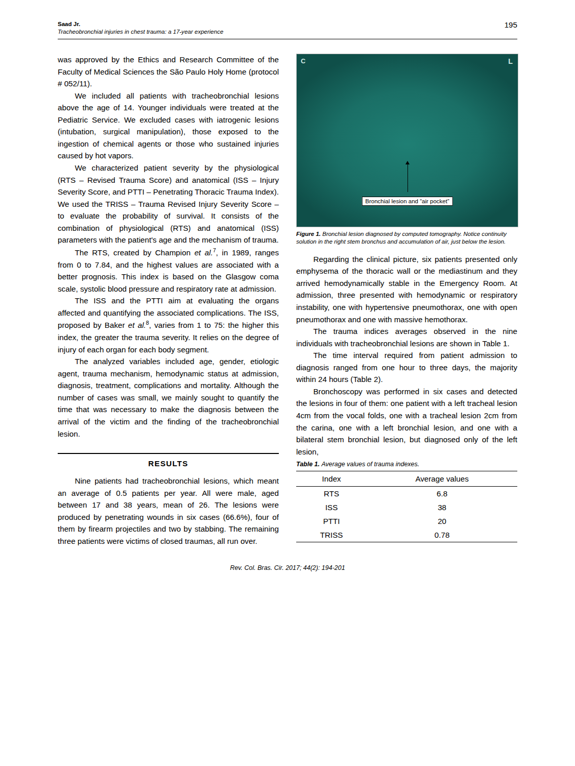Saad Jr.
Tracheobronchial injuries in chest trauma: a 17-year experience
195
was approved by the Ethics and Research Committee of the Faculty of Medical Sciences the São Paulo Holy Home (protocol # 052/11).
We included all patients with tracheobronchial lesions above the age of 14. Younger individuals were treated at the Pediatric Service. We excluded cases with iatrogenic lesions (intubation, surgical manipulation), those exposed to the ingestion of chemical agents or those who sustained injuries caused by hot vapors.
We characterized patient severity by the physiological (RTS – Revised Trauma Score) and anatomical (ISS – Injury Severity Score, and PTTI – Penetrating Thoracic Trauma Index). We used the TRISS – Trauma Revised Injury Severity Score – to evaluate the probability of survival. It consists of the combination of physiological (RTS) and anatomical (ISS) parameters with the patient's age and the mechanism of trauma.
The RTS, created by Champion et al.7, in 1989, ranges from 0 to 7.84, and the highest values are associated with a better prognosis. This index is based on the Glasgow coma scale, systolic blood pressure and respiratory rate at admission.
The ISS and the PTTI aim at evaluating the organs affected and quantifying the associated complications. The ISS, proposed by Baker et al.8, varies from 1 to 75: the higher this index, the greater the trauma severity. It relies on the degree of injury of each organ for each body segment.
The analyzed variables included age, gender, etiologic agent, trauma mechanism, hemodynamic status at admission, diagnosis, treatment, complications and mortality. Although the number of cases was small, we mainly sought to quantify the time that was necessary to make the diagnosis between the arrival of the victim and the finding of the tracheobronchial lesion.
RESULTS
Nine patients had tracheobronchial lesions, which meant an average of 0.5 patients per year. All were male, aged between 17 and 38 years, mean of 26. The lesions were produced by penetrating wounds in six cases (66.6%), four of them by firearm projectiles and two by stabbing. The remaining three patients were victims of closed traumas, all run over.
C
L
Bronchial lesion and “air pocket”
Figure 1. Bronchial lesion diagnosed by computed tomography. Notice continuity solution in the right stem bronchus and accumulation of air, just below the lesion.
Regarding the clinical picture, six patients presented only emphysema of the thoracic wall or the mediastinum and they arrived hemodynamically stable in the Emergency Room. At admission, three presented with hemodynamic or respiratory instability, one with hypertensive pneumothorax, one with open pneumothorax and one with massive hemothorax.
The trauma indices averages observed in the nine individuals with tracheobronchial lesions are shown in Table 1.
The time interval required from patient admission to diagnosis ranged from one hour to three days, the majority within 24 hours (Table 2).
Bronchoscopy was performed in six cases and detected the lesions in four of them: one patient with a left tracheal lesion 4cm from the vocal folds, one with a tracheal lesion 2cm from the carina, one with a left bronchial lesion, and one with a bilateral stem bronchial lesion, but diagnosed only of the left lesion,
Table 1. Average values of trauma indexes.
| Index | Average values |
| --- | --- |
| RTS | 6.8 |
| ISS | 38 |
| PTTI | 20 |
| TRISS | 0.78 |
Rev. Col. Bras. Cir. 2017; 44(2): 194-201